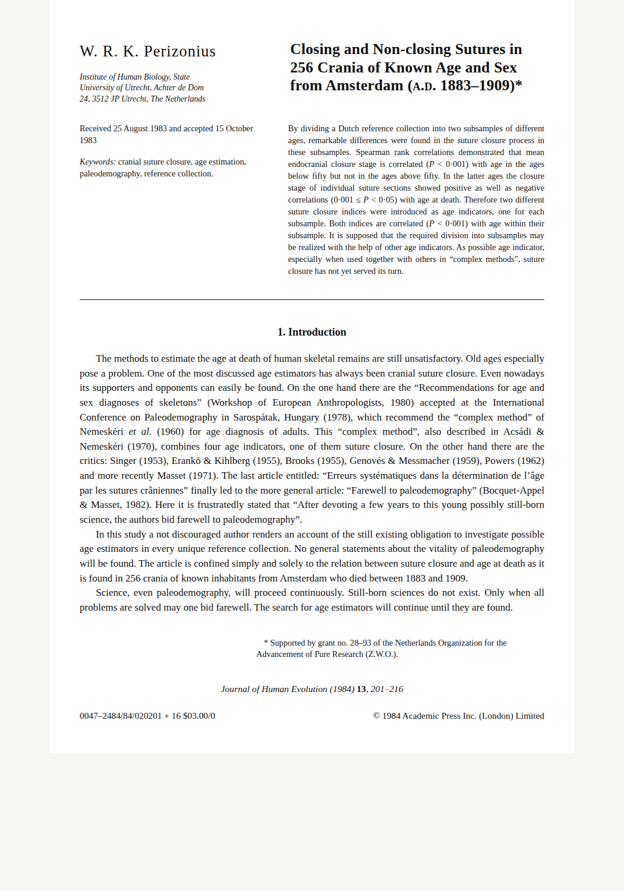W. R. K. Perizonius
Institute of Human Biology, State
University of Utrecht, Achter de Dom
24, 3512 JP Utrecht, The Netherlands
Closing and Non-closing Sutures in 256 Crania of Known Age and Sex from Amsterdam (a.d. 1883–1909)*
Received 25 August 1983 and accepted 15 October 1983
Keywords: cranial suture closure, age estimation, paleodemography, reference collection.
By dividing a Dutch reference collection into two subsamples of different ages, remarkable differences were found in the suture closure process in these subsamples. Spearman rank correlations demonstrated that mean endocranial closure stage is correlated (P < 0·001) with age in the ages below fifty but not in the ages above fifty. In the latter ages the closure stage of individual suture sections showed positive as well as negative correlations (0·001 ≤ P < 0·05) with age at death. Therefore two different suture closure indices were introduced as age indicators, one for each subsample. Both indices are correlated (P < 0·001) with age within their subsample. It is supposed that the required division into subsamples may be realized with the help of other age indicators. As possible age indicator, especially when used together with others in “complex methods”, suture closure has not yet served its turn.
1. Introduction
The methods to estimate the age at death of human skeletal remains are still unsatisfactory. Old ages especially pose a problem. One of the most discussed age estimators has always been cranial suture closure. Even nowadays its supporters and opponents can easily be found. On the one hand there are the “Recommendations for age and sex diagnoses of skeletons” (Workshop of European Anthropologists, 1980) accepted at the International Conference on Paleodemography in Sarospátak, Hungary (1978), which recommend the “complex method” of Nemeskéri et al. (1960) for age diagnosis of adults. This “complex method”, also described in Acsádi & Nemeskéri (1970), combines four age indicators, one of them suture closure. On the other hand there are the critics: Singer (1953), Erankö & Kihlberg (1955), Brooks (1955), Genovés & Messmacher (1959), Powers (1962) and more recently Masset (1971). The last article entitled: “Erreurs systématiques dans la détermination de l’âge par les sutures crâniennes” finally led to the more general article: “Farewell to paleodemography” (Bocquet-Appel & Masset, 1982). Here it is frustratedly stated that “After devoting a few years to this young possibly still-born science, the authors bid farewell to paleodemography”.
In this study a not discouraged author renders an account of the still existing obligation to investigate possible age estimators in every unique reference collection. No general statements about the vitality of paleodemography will be found. The article is confined simply and solely to the relation between suture closure and age at death as it is found in 256 crania of known inhabitants from Amsterdam who died between 1883 and 1909.
Science, even paleodemography, will proceed continuously. Still-born sciences do not exist. Only when all problems are solved may one bid farewell. The search for age estimators will continue until they are found.
* Supported by grant no. 28–93 of the Netherlands Organization for the Advancement of Pure Research (Z.W.O.).
Journal of Human Evolution (1984) 13, 201–216
0047–2484/84/020201 + 16 $03.00/0
© 1984 Academic Press Inc. (London) Limited